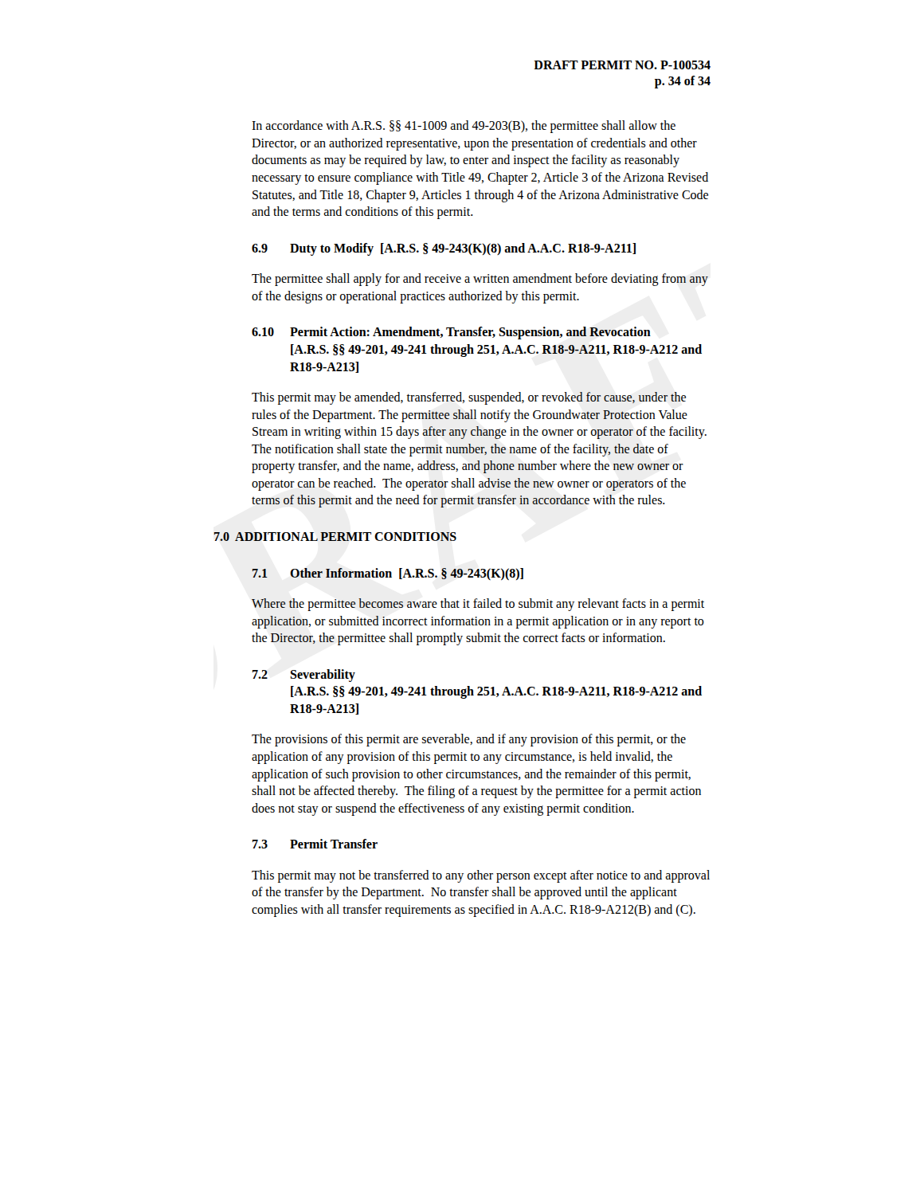DRAFT
DRAFT PERMIT NO. P-100534
p. 34 of 34
In accordance with A.R.S. §§ 41-1009 and 49-203(B), the permittee shall allow the Director, or an authorized representative, upon the presentation of credentials and other documents as may be required by law, to enter and inspect the facility as reasonably necessary to ensure compliance with Title 49, Chapter 2, Article 3 of the Arizona Revised Statutes, and Title 18, Chapter 9, Articles 1 through 4 of the Arizona Administrative Code and the terms and conditions of this permit.
6.9 Duty to Modify [A.R.S. § 49-243(K)(8) and A.A.C. R18-9-A211]
The permittee shall apply for and receive a written amendment before deviating from any of the designs or operational practices authorized by this permit.
6.10 Permit Action: Amendment, Transfer, Suspension, and Revocation[A.R.S. §§ 49-201, 49-241 through 251, A.A.C. R18-9-A211, R18-9-A212 and R18-9-A213]
This permit may be amended, transferred, suspended, or revoked for cause, under the rules of the Department. The permittee shall notify the Groundwater Protection Value Stream in writing within 15 days after any change in the owner or operator of the facility. The notification shall state the permit number, the name of the facility, the date of property transfer, and the name, address, and phone number where the new owner or operator can be reached. The operator shall advise the new owner or operators of the terms of this permit and the need for permit transfer in accordance with the rules.
7.0 ADDITIONAL PERMIT CONDITIONS
7.1 Other Information [A.R.S. § 49-243(K)(8)]
Where the permittee becomes aware that it failed to submit any relevant facts in a permit application, or submitted incorrect information in a permit application or in any report to the Director, the permittee shall promptly submit the correct facts or information.
7.2 Severability[A.R.S. §§ 49-201, 49-241 through 251, A.A.C. R18-9-A211, R18-9-A212 and R18-9-A213]
The provisions of this permit are severable, and if any provision of this permit, or the application of any provision of this permit to any circumstance, is held invalid, the application of such provision to other circumstances, and the remainder of this permit, shall not be affected thereby. The filing of a request by the permittee for a permit action does not stay or suspend the effectiveness of any existing permit condition.
7.3 Permit Transfer
This permit may not be transferred to any other person except after notice to and approval of the transfer by the Department. No transfer shall be approved until the applicant complies with all transfer requirements as specified in A.A.C. R18-9-A212(B) and (C).